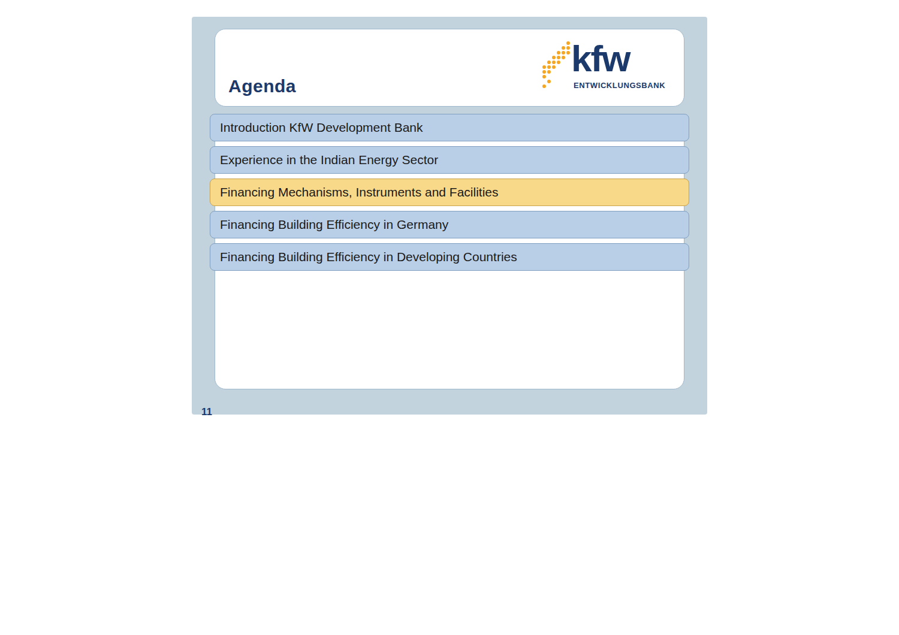Agenda
kfw
ENTWICKLUNGSBANK
Introduction KfW Development Bank
Experience in the Indian Energy Sector
Financing Mechanisms, Instruments and Facilities
Financing Building Efficiency in Germany
Financing Building Efficiency in Developing Countries
11